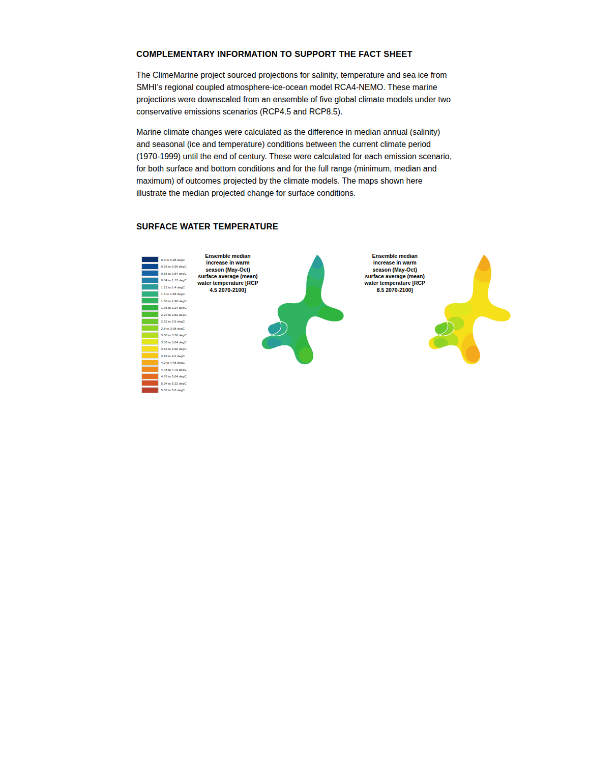COMPLEMENTARY INFORMATION TO SUPPORT THE FACT SHEET
The ClimeMarine project sourced projections for salinity, temperature and sea ice from SMHI’s regional coupled atmosphere-ice-ocean model RCA4-NEMO. These marine projections were downscaled from an ensemble of five global climate models under two conservative emissions scenarios (RCP4.5 and RCP8.5).
Marine climate changes were calculated as the difference in median annual (salinity) and seasonal (ice and temperature) conditions between the current climate period (1970-1999) until the end of century. These were calculated for each emission scenario, for both surface and bottom conditions and for the full range (minimum, median and maximum) of outcomes projected by the climate models. The maps shown here illustrate the median projected change for surface conditions.
SURFACE WATER TEMPERATURE
0.0 to 0.28 degC
0.28 to 0.56 degC
0.56 to 0.84 degC
0.84 to 1.12 degC
1.12 to 1.4 degC
1.4 to 1.68 degC
1.68 to 1.96 degC
1.96 to 2.24 degC
2.24 to 2.52 degC
2.52 to 2.8 degC
2.8 to 3.08 degC
3.08 to 3.36 degC
3.36 to 3.64 degC
3.64 to 3.92 degC
3.92 to 4.2 degC
4.2 to 4.48 degC
4.48 to 4.76 degC
4.76 to 5.04 degC
5.04 to 5.32 degC
5.32 to 5.6 degC
Ensemble median increase in warm season (May-Oct) surface average (mean) water temperature [RCP 4.5 2070-2100]
Ensemble median increase in warm season (May-Oct) surface average (mean) water temperature [RCP 8.5 2070-2100]